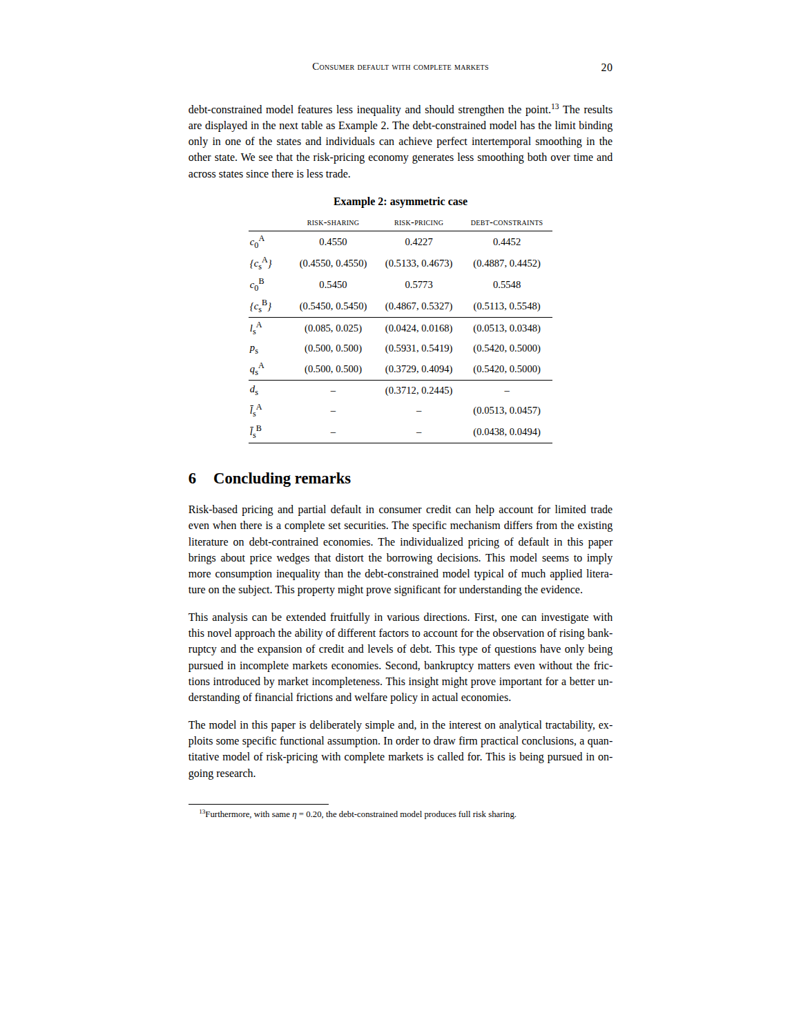Consumer default with complete markets 20
debt-constrained model features less inequality and should strengthen the point.13 The results are displayed in the next table as Example 2. The debt-constrained model has the limit binding only in one of the states and individuals can achieve perfect intertemporal smoothing in the other state. We see that the risk-pricing economy generates less smoothing both over time and across states since there is less trade.
Example 2: asymmetric case
| | risk-sharing | risk-pricing | debt-constraints |
| --- | --- | --- | --- |
| c 0 A | 0.4550 | 0.4227 | 0.4452 |
| {c s A } | (0.4550, 0.4550) | (0.5133, 0.4673) | (0.4887, 0.4452) |
| c 0 B | 0.5450 | 0.5773 | 0.5548 |
| {c s B } | (0.5450, 0.5450) | (0.4867, 0.5327) | (0.5113, 0.5548) |
| l s A | (0.085, 0.025) | (0.0424, 0.0168) | (0.0513, 0.0348) |
| p s | (0.500, 0.500) | (0.5931, 0.5419) | (0.5420, 0.5000) |
| q s A | (0.500, 0.500) | (0.3729, 0.4094) | (0.5420, 0.5000) |
| d s | – | (0.3712, 0.2445) | – |
| l̄ s A | – | – | (0.0513, 0.0457) |
| l̄ s B | – | – | (0.0438, 0.0494) |
6 Concluding remarks
Risk-based pricing and partial default in consumer credit can help account for limited trade even when there is a complete set securities. The specific mechanism differs from the existing literature on debt-contrained economies. The individualized pricing of default in this paper brings about price wedges that distort the borrowing decisions. This model seems to imply more consumption inequality than the debt-constrained model typical of much applied literature on the subject. This property might prove significant for understanding the evidence.
This analysis can be extended fruitfully in various directions. First, one can investigate with this novel approach the ability of different factors to account for the observation of rising bankruptcy and the expansion of credit and levels of debt. This type of questions have only being pursued in incomplete markets economies. Second, bankruptcy matters even without the frictions introduced by market incompleteness. This insight might prove important for a better understanding of financial frictions and welfare policy in actual economies.
The model in this paper is deliberately simple and, in the interest on analytical tractability, exploits some specific functional assumption. In order to draw firm practical conclusions, a quantitative model of risk-pricing with complete markets is called for. This is being pursued in ongoing research.
13Furthermore, with same η = 0.20, the debt-constrained model produces full risk sharing.